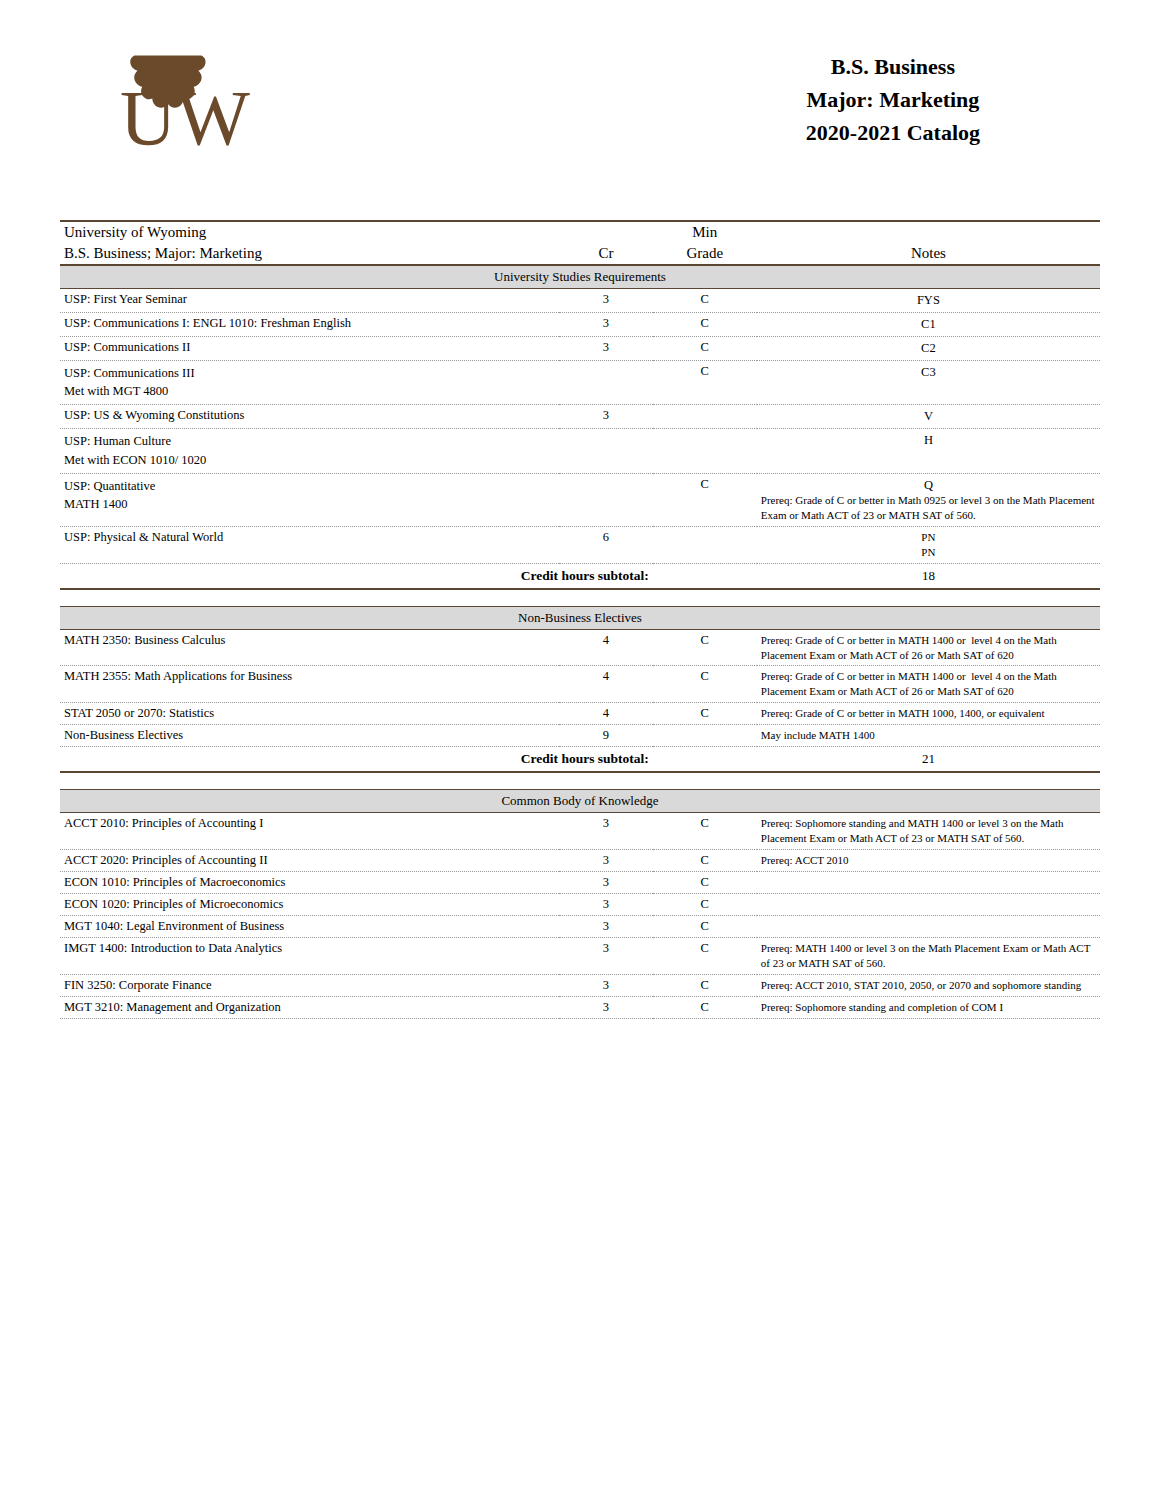B.S. Business
Major: Marketing
2020-2021 Catalog
| University of Wyoming | | Min | |
| --- | --- | --- | --- |
| B.S. Business; Major: Marketing | Cr | Grade | Notes |
| University Studies Requirements |
| USP: First Year Seminar | 3 | C | FYS |
| USP: Communications I: ENGL 1010: Freshman English | 3 | C | C1 |
| USP: Communications II | 3 | C | C2 |
| USP: Communications III Met with MGT 4800 | | C | C3 |
| USP: US & Wyoming Constitutions | 3 | | V |
| USP: Human Culture Met with ECON 1010/ 1020 | | | H |
| USP: Quantitative MATH 1400 | | C | Q Prereq: Grade of C or better in Math 0925 or level 3 on the Math Placement Exam or Math ACT of 23 or MATH SAT of 560. |
| USP: Physical & Natural World | 6 | | PN PN |
| Credit hours subtotal: | | 18 |
| Non-Business Electives |
| MATH 2350: Business Calculus | 4 | C | Prereq: Grade of C or better in MATH 1400 or level 4 on the Math Placement Exam or Math ACT of 26 or Math SAT of 620 |
| MATH 2355: Math Applications for Business | 4 | C | Prereq: Grade of C or better in MATH 1400 or level 4 on the Math Placement Exam or Math ACT of 26 or Math SAT of 620 |
| STAT 2050 or 2070: Statistics | 4 | C | Prereq: Grade of C or better in MATH 1000, 1400, or equivalent |
| Non-Business Electives | 9 | | May include MATH 1400 |
| Credit hours subtotal: | | 21 |
| Common Body of Knowledge |
| ACCT 2010: Principles of Accounting I | 3 | C | Prereq: Sophomore standing and MATH 1400 or level 3 on the Math Placement Exam or Math ACT of 23 or MATH SAT of 560. |
| ACCT 2020: Principles of Accounting II | 3 | C | Prereq: ACCT 2010 |
| ECON 1010: Principles of Macroeconomics | 3 | C | |
| ECON 1020: Principles of Microeconomics | 3 | C | |
| MGT 1040: Legal Environment of Business | 3 | C | |
| IMGT 1400: Introduction to Data Analytics | 3 | C | Prereq: MATH 1400 or level 3 on the Math Placement Exam or Math ACT of 23 or MATH SAT of 560. |
| FIN 3250: Corporate Finance | 3 | C | Prereq: ACCT 2010, STAT 2010, 2050, or 2070 and sophomore standing |
| MGT 3210: Management and Organization | 3 | C | Prereq: Sophomore standing and completion of COM I |